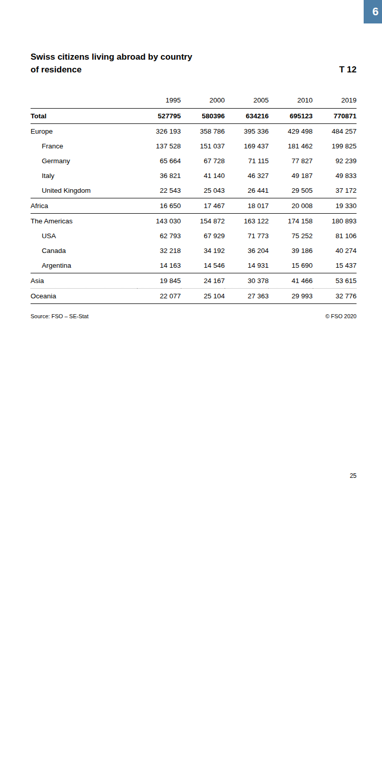6
Swiss citizens living abroad by country
of residence T 12
| | 1995 | 2000 | 2005 | 2010 | 2019 |
| --- | --- | --- | --- | --- | --- |
| Total | 527795 | 580396 | 634216 | 695123 | 770871 |
| Europe | 326 193 | 358 786 | 395 336 | 429 498 | 484 257 |
| France | 137 528 | 151 037 | 169 437 | 181 462 | 199 825 |
| Germany | 65 664 | 67 728 | 71 115 | 77 827 | 92 239 |
| Italy | 36 821 | 41 140 | 46 327 | 49 187 | 49 833 |
| United Kingdom | 22 543 | 25 043 | 26 441 | 29 505 | 37 172 |
| Africa | 16 650 | 17 467 | 18 017 | 20 008 | 19 330 |
| The Americas | 143 030 | 154 872 | 163 122 | 174 158 | 180 893 |
| USA | 62 793 | 67 929 | 71 773 | 75 252 | 81 106 |
| Canada | 32 218 | 34 192 | 36 204 | 39 186 | 40 274 |
| Argentina | 14 163 | 14 546 | 14 931 | 15 690 | 15 437 |
| Asia | 19 845 | 24 167 | 30 378 | 41 466 | 53 615 |
| Oceania | 22 077 | 25 104 | 27 363 | 29 993 | 32 776 |
Source: FSO – SE-Stat © FSO 2020
25